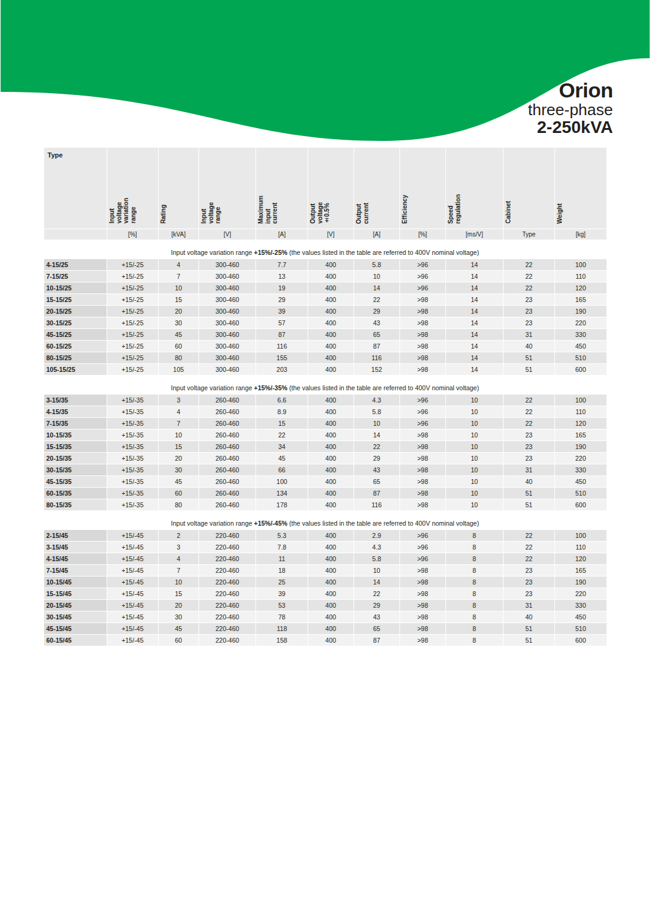Orion
three-phase
2-250kVA
| Type | Input voltage variation range | Rating | Input voltage range | Maximum input current | Output voltage ±0.5% | Output current | Efficiency | Speed regulation | Cabinet | Weight |
| --- | --- | --- | --- | --- | --- | --- | --- | --- | --- | --- |
| | [%] | [kVA] | [V] | [A] | [V] | [A] | [%] | [ms/V] | Type | [kg] |
| Input voltage variation range +15%/-25% (the values listed in the table are referred to 400V nominal voltage) |
| 4-15/25 | +15/-25 | 4 | 300-460 | 7.7 | 400 | 5.8 | >96 | 14 | 22 | 100 |
| 7-15/25 | +15/-25 | 7 | 300-460 | 13 | 400 | 10 | >96 | 14 | 22 | 110 |
| 10-15/25 | +15/-25 | 10 | 300-460 | 19 | 400 | 14 | >96 | 14 | 22 | 120 |
| 15-15/25 | +15/-25 | 15 | 300-460 | 29 | 400 | 22 | >98 | 14 | 23 | 165 |
| 20-15/25 | +15/-25 | 20 | 300-460 | 39 | 400 | 29 | >98 | 14 | 23 | 190 |
| 30-15/25 | +15/-25 | 30 | 300-460 | 57 | 400 | 43 | >98 | 14 | 23 | 220 |
| 45-15/25 | +15/-25 | 45 | 300-460 | 87 | 400 | 65 | >98 | 14 | 31 | 330 |
| 60-15/25 | +15/-25 | 60 | 300-460 | 116 | 400 | 87 | >98 | 14 | 40 | 450 |
| 80-15/25 | +15/-25 | 80 | 300-460 | 155 | 400 | 116 | >98 | 14 | 51 | 510 |
| 105-15/25 | +15/-25 | 105 | 300-460 | 203 | 400 | 152 | >98 | 14 | 51 | 600 |
| Input voltage variation range +15%/-35% (the values listed in the table are referred to 400V nominal voltage) |
| 3-15/35 | +15/-35 | 3 | 260-460 | 6.6 | 400 | 4.3 | >96 | 10 | 22 | 100 |
| 4-15/35 | +15/-35 | 4 | 260-460 | 8.9 | 400 | 5.8 | >96 | 10 | 22 | 110 |
| 7-15/35 | +15/-35 | 7 | 260-460 | 15 | 400 | 10 | >96 | 10 | 22 | 120 |
| 10-15/35 | +15/-35 | 10 | 260-460 | 22 | 400 | 14 | >98 | 10 | 23 | 165 |
| 15-15/35 | +15/-35 | 15 | 260-460 | 34 | 400 | 22 | >98 | 10 | 23 | 190 |
| 20-15/35 | +15/-35 | 20 | 260-460 | 45 | 400 | 29 | >98 | 10 | 23 | 220 |
| 30-15/35 | +15/-35 | 30 | 260-460 | 66 | 400 | 43 | >98 | 10 | 31 | 330 |
| 45-15/35 | +15/-35 | 45 | 260-460 | 100 | 400 | 65 | >98 | 10 | 40 | 450 |
| 60-15/35 | +15/-35 | 60 | 260-460 | 134 | 400 | 87 | >98 | 10 | 51 | 510 |
| 80-15/35 | +15/-35 | 80 | 260-460 | 178 | 400 | 116 | >98 | 10 | 51 | 600 |
| Input voltage variation range +15%/-45% (the values listed in the table are referred to 400V nominal voltage) |
| 2-15/45 | +15/-45 | 2 | 220-460 | 5.3 | 400 | 2.9 | >96 | 8 | 22 | 100 |
| 3-15/45 | +15/-45 | 3 | 220-460 | 7.8 | 400 | 4.3 | >96 | 8 | 22 | 110 |
| 4-15/45 | +15/-45 | 4 | 220-460 | 11 | 400 | 5.8 | >96 | 8 | 22 | 120 |
| 7-15/45 | +15/-45 | 7 | 220-460 | 18 | 400 | 10 | >98 | 8 | 23 | 165 |
| 10-15/45 | +15/-45 | 10 | 220-460 | 25 | 400 | 14 | >98 | 8 | 23 | 190 |
| 15-15/45 | +15/-45 | 15 | 220-460 | 39 | 400 | 22 | >98 | 8 | 23 | 220 |
| 20-15/45 | +15/-45 | 20 | 220-460 | 53 | 400 | 29 | >98 | 8 | 31 | 330 |
| 30-15/45 | +15/-45 | 30 | 220-460 | 78 | 400 | 43 | >98 | 8 | 40 | 450 |
| 45-15/45 | +15/-45 | 45 | 220-460 | 118 | 400 | 65 | >98 | 8 | 51 | 510 |
| 60-15/45 | +15/-45 | 60 | 220-460 | 158 | 400 | 87 | >98 | 8 | 51 | 600 |